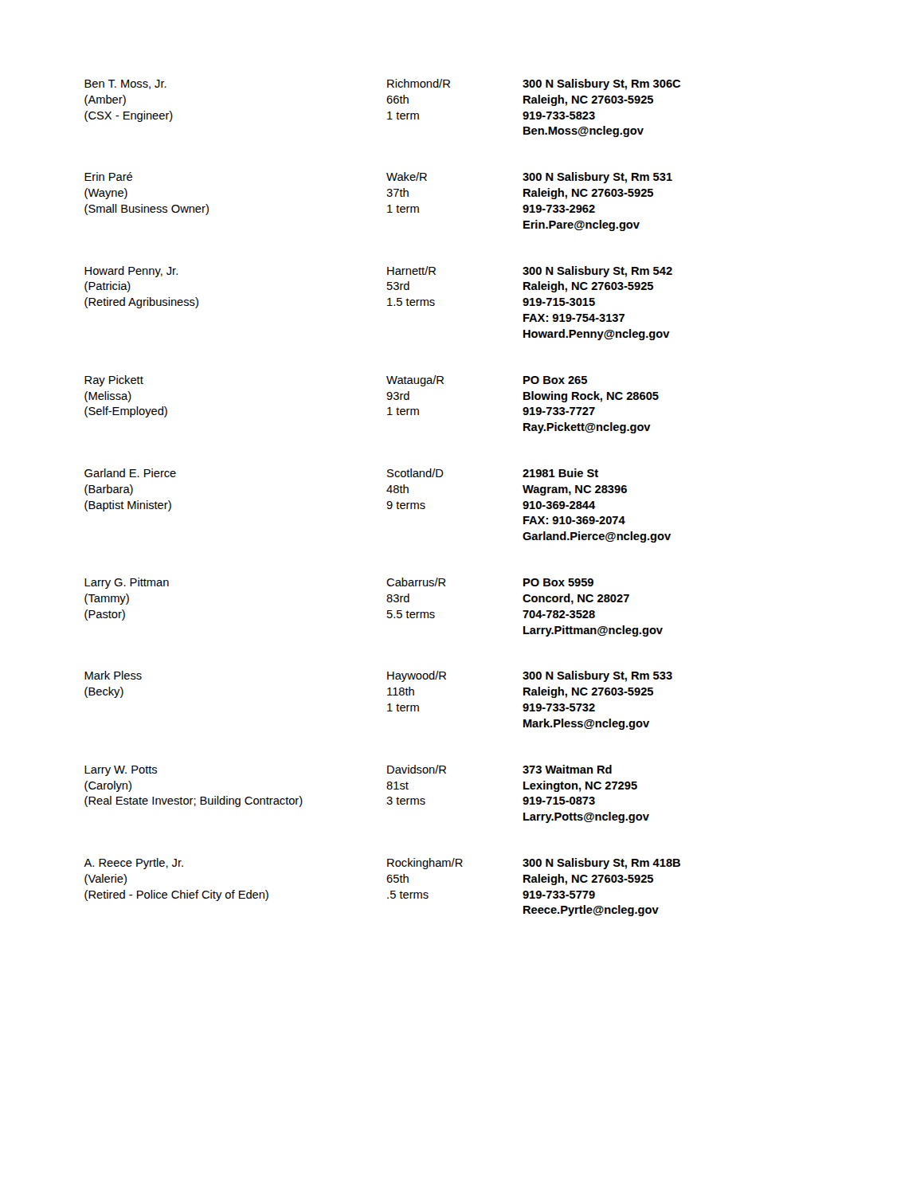| Ben T. Moss, Jr. (Amber) (CSX - Engineer) | Richmond/R 66th 1 term | 300 N Salisbury St, Rm 306C Raleigh, NC 27603-5925 919-733-5823 Ben.Moss@ncleg.gov |
| Erin Paré (Wayne) (Small Business Owner) | Wake/R 37th 1 term | 300 N Salisbury St, Rm 531 Raleigh, NC 27603-5925 919-733-2962 Erin.Pare@ncleg.gov |
| Howard Penny, Jr. (Patricia) (Retired Agribusiness) | Harnett/R 53rd 1.5 terms | 300 N Salisbury St, Rm 542 Raleigh, NC 27603-5925 919-715-3015 FAX: 919-754-3137 Howard.Penny@ncleg.gov |
| Ray Pickett (Melissa) (Self-Employed) | Watauga/R 93rd 1 term | PO Box 265 Blowing Rock, NC 28605 919-733-7727 Ray.Pickett@ncleg.gov |
| Garland E. Pierce (Barbara) (Baptist Minister) | Scotland/D 48th 9 terms | 21981 Buie St Wagram, NC 28396 910-369-2844 FAX: 910-369-2074 Garland.Pierce@ncleg.gov |
| Larry G. Pittman (Tammy) (Pastor) | Cabarrus/R 83rd 5.5 terms | PO Box 5959 Concord, NC 28027 704-782-3528 Larry.Pittman@ncleg.gov |
| Mark Pless (Becky) | Haywood/R 118th 1 term | 300 N Salisbury St, Rm 533 Raleigh, NC 27603-5925 919-733-5732 Mark.Pless@ncleg.gov |
| Larry W. Potts (Carolyn) (Real Estate Investor; Building Contractor) | Davidson/R 81st 3 terms | 373 Waitman Rd Lexington, NC 27295 919-715-0873 Larry.Potts@ncleg.gov |
| A. Reece Pyrtle, Jr. (Valerie) (Retired - Police Chief City of Eden) | Rockingham/R 65th .5 terms | 300 N Salisbury St, Rm 418B Raleigh, NC 27603-5925 919-733-5779 Reece.Pyrtle@ncleg.gov |